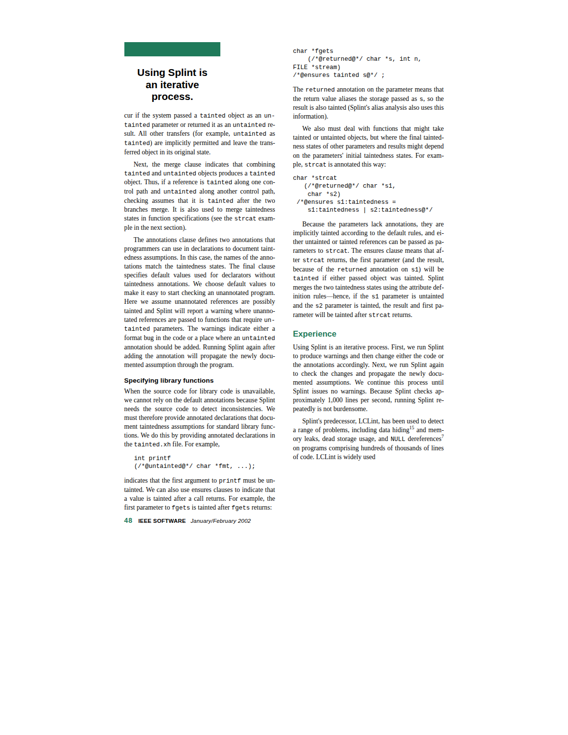Using Splint is
an iterative
process.
cur if the system passed a tainted object as an untainted parameter or returned it as an untainted result. All other transfers (for example, untainted as tainted) are implicitly permitted and leave the transferred object in its original state.
Next, the merge clause indicates that combining tainted and untainted objects produces a tainted object. Thus, if a reference is tainted along one control path and untainted along another control path, checking assumes that it is tainted after the two branches merge. It is also used to merge taintedness states in function specifications (see the strcat example in the next section).
The annotations clause defines two annotations that programmers can use in declarations to document taintedness assumptions. In this case, the names of the annotations match the taintedness states. The final clause specifies default values used for declarators without taintedness annotations. We choose default values to make it easy to start checking an unannotated program. Here we assume unannotated references are possibly tainted and Splint will report a warning where unannotated references are passed to functions that require untainted parameters. The warnings indicate either a format bug in the code or a place where an untainted annotation should be added. Running Splint again after adding the annotation will propagate the newly documented assumption through the program.
Specifying library functions
When the source code for library code is unavailable, we cannot rely on the default annotations because Splint needs the source code to detect inconsistencies. We must therefore provide annotated declarations that document taintedness assumptions for standard library functions. We do this by providing annotated declarations in the tainted.xh file. For example,
int printf
(/*@untainted@*/ char *fmt, ...);
indicates that the first argument to printf must be untainted. We can also use ensures clauses to indicate that a value is tainted after a call returns. For example, the first parameter to fgets is tainted after fgets returns:
char *fgets
    (/*@returned@*/ char *s, int n,
FILE *stream)
/*@ensures tainted s@*/ ;
The returned annotation on the parameter means that the return value aliases the storage passed as s, so the result is also tainted (Splint's alias analysis also uses this information).
We also must deal with functions that might take tainted or untainted objects, but where the final taintedness states of other parameters and results might depend on the parameters' initial taintedness states. For example, strcat is annotated this way:
char *strcat
   (/*@returned@*/ char *s1,
    char *s2)
 /*@ensures s1:taintedness =
    s1:taintedness | s2:taintedness@*/
Because the parameters lack annotations, they are implicitly tainted according to the default rules, and either untainted or tainted references can be passed as parameters to strcat. The ensures clause means that after strcat returns, the first parameter (and the result, because of the returned annotation on s1) will be tainted if either passed object was tainted. Splint merges the two taintedness states using the attribute definition rules—hence, if the s1 parameter is untainted and the s2 parameter is tainted, the result and first parameter will be tainted after strcat returns.
Experience
Using Splint is an iterative process. First, we run Splint to produce warnings and then change either the code or the annotations accordingly. Next, we run Splint again to check the changes and propagate the newly documented assumptions. We continue this process until Splint issues no warnings. Because Splint checks approximately 1,000 lines per second, running Splint repeatedly is not burdensome.
Splint's predecessor, LCLint, has been used to detect a range of problems, including data hiding15 and memory leaks, dead storage usage, and NULL dereferences7 on programs comprising hundreds of thousands of lines of code. LCLint is widely used
48 IEEE SOFTWARE January/February 2002